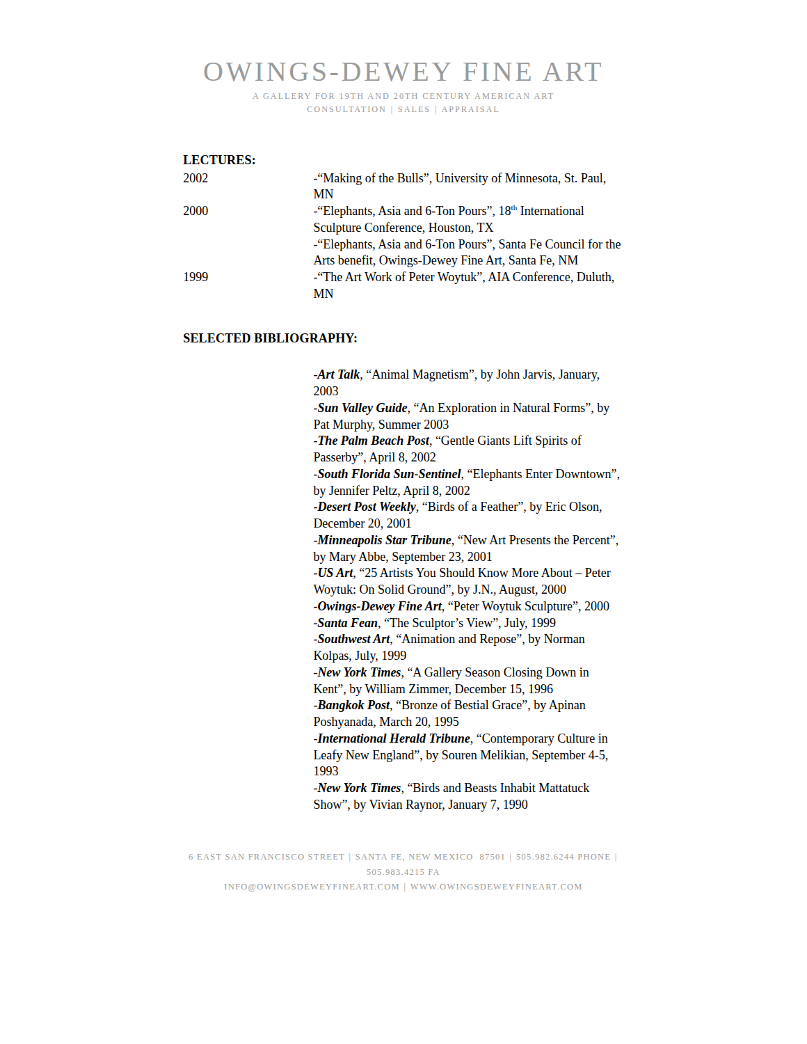OWINGS-DEWEY FINE ART
A GALLERY FOR 19TH AND 20TH CENTURY AMERICAN ART
CONSULTATION | SALES | APPRAISAL
LECTURES:
| 2002 | -“Making of the Bulls”, University of Minnesota, St. Paul, MN |
| 2000 | -“Elephants, Asia and 6-Ton Pours”, 18 th International Sculpture Conference, Houston, TX -“Elephants, Asia and 6-Ton Pours”, Santa Fe Council for the Arts benefit, Owings-Dewey Fine Art, Santa Fe, NM |
| 1999 | -“The Art Work of Peter Woytuk”, AIA Conference, Duluth, MN |
SELECTED BIBLIOGRAPHY:
-Art Talk, “Animal Magnetism”, by John Jarvis, January, 2003
-Sun Valley Guide, “An Exploration in Natural Forms”, by Pat Murphy, Summer 2003
-The Palm Beach Post, “Gentle Giants Lift Spirits of Passerby”, April 8, 2002
-South Florida Sun-Sentinel, “Elephants Enter Downtown”, by Jennifer Peltz, April 8, 2002
-Desert Post Weekly, “Birds of a Feather”, by Eric Olson, December 20, 2001
-Minneapolis Star Tribune, “New Art Presents the Percent”, by Mary Abbe, September 23, 2001
-US Art, “25 Artists You Should Know More About – Peter Woytuk: On Solid Ground”, by J.N., August, 2000
-Owings-Dewey Fine Art, “Peter Woytuk Sculpture”, 2000
-Santa Fean, “The Sculptor’s View”, July, 1999
-Southwest Art, “Animation and Repose”, by Norman Kolpas, July, 1999
-New York Times, “A Gallery Season Closing Down in Kent”, by William Zimmer, December 15, 1996
-Bangkok Post, “Bronze of Bestial Grace”, by Apinan Poshyanada, March 20, 1995
-International Herald Tribune, “Contemporary Culture in Leafy New England”, by Souren Melikian, September 4-5, 1993
-New York Times, “Birds and Beasts Inhabit Mattatuck Show”, by Vivian Raynor, January 7, 1990
6 EAST SAN FRANCISCO STREET | SANTA FE, NEW MEXICO 87501 | 505.982.6244 PHONE | 505.983.4215 FA
INFO@OWINGSDEWEYFINEART.COM | WWW.OWINGSDEWEYFINEART.COM